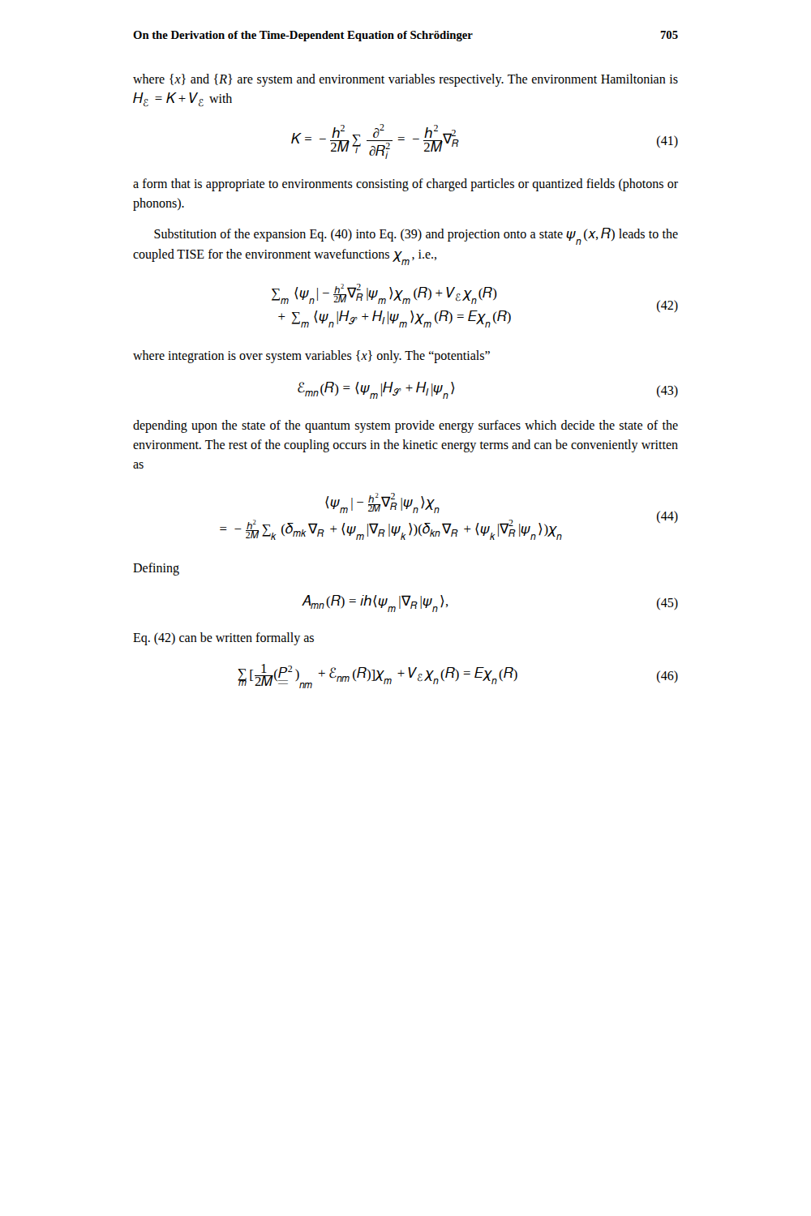On the Derivation of the Time-Dependent Equation of Schrödinger 705
where {x} and {R} are system and environment variables respectively. The environment Hamiltonian is Hℰ=K+Vℰ with
K= − h22M ∑i ∂2∂Ri2 = − h22M ∇R2
(41)
a form that is appropriate to environments consisting of charged particles or quantized fields (photons or phonons).
Substitution of the expansion Eq. (40) into Eq. (39) and projection onto a state ψn(x,R) leads to the coupled TISE for the environment wavefunctions χm, i.e.,
∑m ⟨ψn| − h22M ∇R2 |ψm⟩ χm(R) + Vℰχn(R) + ∑m ⟨ψn| H𝒮+HI |ψm⟩ χm(R) = Eχn(R)
(42)
where integration is over system variables {x} only. The “potentials”
ℰmn(R) = ⟨ψm| H𝒮+HI |ψn⟩
(43)
depending upon the state of the quantum system provide energy surfaces which decide the state of the environment. The rest of the coupling occurs in the kinetic energy terms and can be conveniently written as
⟨ψm| − h22M ∇R2 |ψn⟩ χn = − h22M ∑k (δmk∇R + ⟨ψm| ∇R |ψk⟩ ) (δkn∇R + ⟨ψk| ∇R2 |ψn⟩ ) χn
(44)
Defining
Amn(R) = ih ⟨ψm| ∇R |ψn⟩ ,
(45)
Eq. (42) can be written formally as
∑m [ 12M (P――2)nm + ℰnm(R) ] χm + Vℰχn(R) = Eχn(R)
(46)